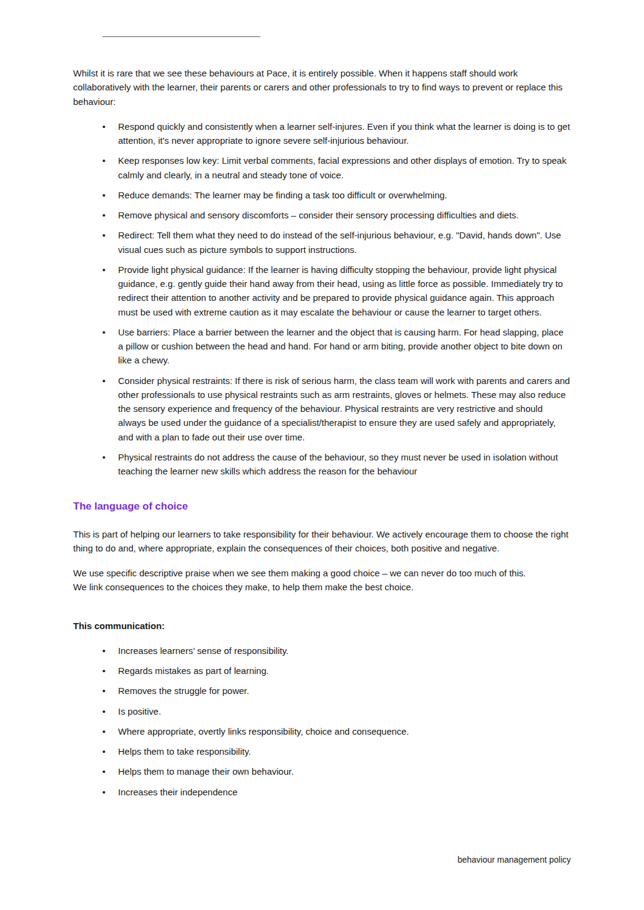Whilst it is rare that we see these behaviours at Pace, it is entirely possible. When it happens staff should work collaboratively with the learner, their parents or carers and other professionals to try to find ways to prevent or replace this behaviour:
Respond quickly and consistently when a learner self-injures. Even if you think what the learner is doing is to get attention, it's never appropriate to ignore severe self-injurious behaviour.
Keep responses low key: Limit verbal comments, facial expressions and other displays of emotion. Try to speak calmly and clearly, in a neutral and steady tone of voice.
Reduce demands: The learner may be finding a task too difficult or overwhelming.
Remove physical and sensory discomforts – consider their sensory processing difficulties and diets.
Redirect: Tell them what they need to do instead of the self-injurious behaviour, e.g. "David, hands down". Use visual cues such as picture symbols to support instructions.
Provide light physical guidance: If the learner is having difficulty stopping the behaviour, provide light physical guidance, e.g. gently guide their hand away from their head, using as little force as possible. Immediately try to redirect their attention to another activity and be prepared to provide physical guidance again. This approach must be used with extreme caution as it may escalate the behaviour or cause the learner to target others.
Use barriers: Place a barrier between the learner and the object that is causing harm. For head slapping, place a pillow or cushion between the head and hand. For hand or arm biting, provide another object to bite down on like a chewy.
Consider physical restraints: If there is risk of serious harm, the class team will work with parents and carers and other professionals to use physical restraints such as arm restraints, gloves or helmets. These may also reduce the sensory experience and frequency of the behaviour. Physical restraints are very restrictive and should always be used under the guidance of a specialist/therapist to ensure they are used safely and appropriately, and with a plan to fade out their use over time.
Physical restraints do not address the cause of the behaviour, so they must never be used in isolation without teaching the learner new skills which address the reason for the behaviour
The language of choice
This is part of helping our learners to take responsibility for their behaviour. We actively encourage them to choose the right thing to do and, where appropriate, explain the consequences of their choices, both positive and negative.
We use specific descriptive praise when we see them making a good choice – we can never do too much of this.
We link consequences to the choices they make, to help them make the best choice.
This communication:
Increases learners’ sense of responsibility.
Regards mistakes as part of learning.
Removes the struggle for power.
Is positive.
Where appropriate, overtly links responsibility, choice and consequence.
Helps them to take responsibility.
Helps them to manage their own behaviour.
Increases their independence
behaviour management policy